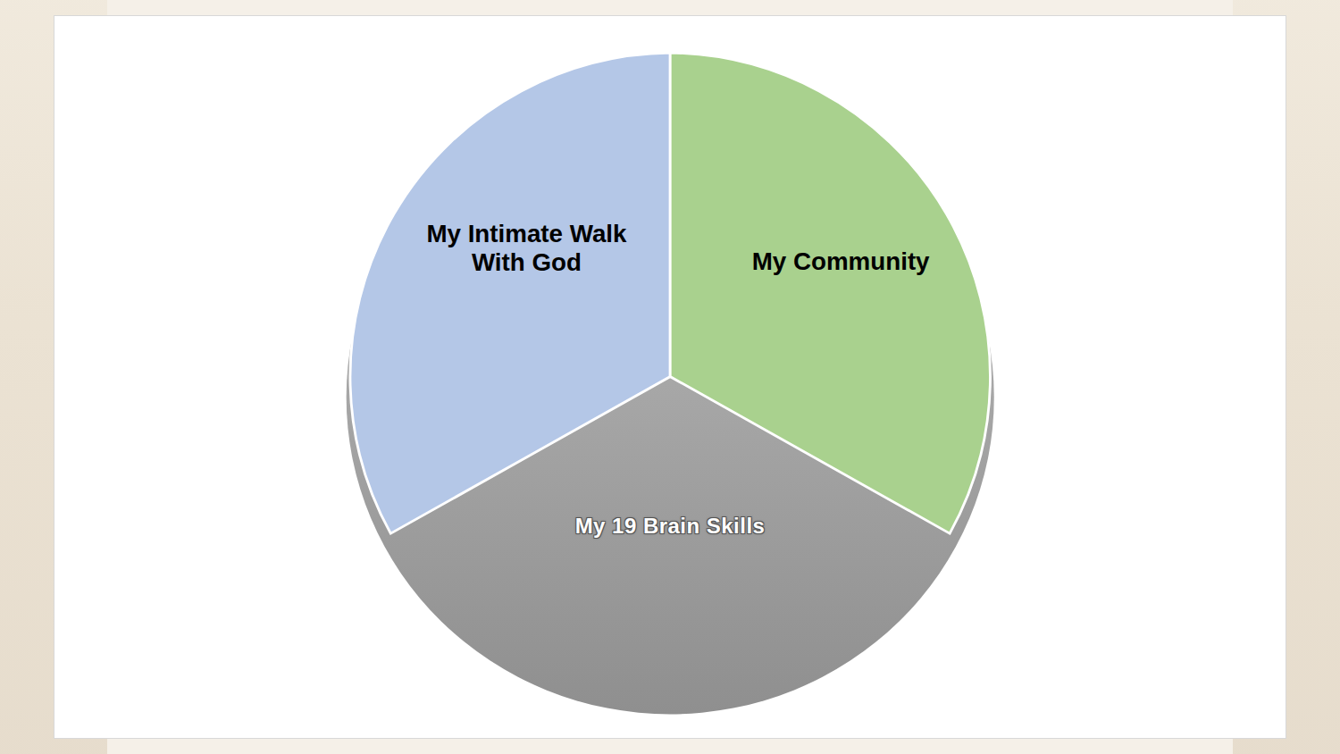My Intimate Walk
With God
My Community
My 19 Brain Skills
Pie chart showing My Intimate Walk With God, My Community, and My 19 Brain Skills.